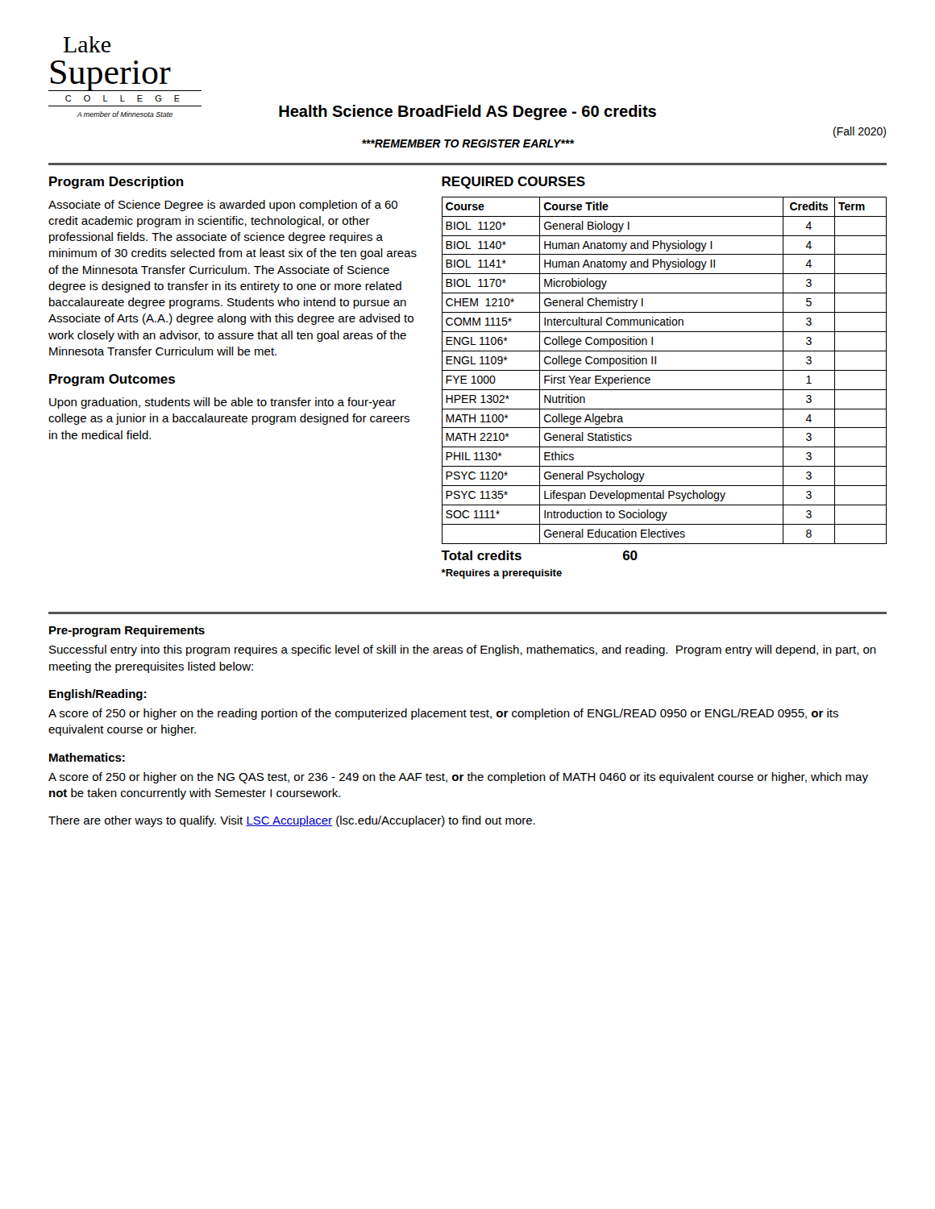Lake
Superior
C O L L E G E
A member of Minnesota State
Health Science BroadField AS Degree - 60 credits
(Fall 2020)
***REMEMBER TO REGISTER EARLY***
Program Description
Associate of Science Degree is awarded upon completion of a 60 credit academic program in scientific, technological, or other professional fields. The associate of science degree requires a minimum of 30 credits selected from at least six of the ten goal areas of the Minnesota Transfer Curriculum. The Associate of Science degree is designed to transfer in its entirety to one or more related baccalaureate degree programs. Students who intend to pursue an Associate of Arts (A.A.) degree along with this degree are advised to work closely with an advisor, to assure that all ten goal areas of the Minnesota Transfer Curriculum will be met.
Program Outcomes
Upon graduation, students will be able to transfer into a four-year college as a junior in a baccalaureate program designed for careers in the medical field.
REQUIRED COURSES
| Course | Course Title | Credits | Term |
| --- | --- | --- | --- |
| BIOL 1120* | General Biology I | 4 | |
| BIOL 1140* | Human Anatomy and Physiology I | 4 | |
| BIOL 1141* | Human Anatomy and Physiology II | 4 | |
| BIOL 1170* | Microbiology | 3 | |
| CHEM 1210* | General Chemistry I | 5 | |
| COMM 1115* | Intercultural Communication | 3 | |
| ENGL 1106* | College Composition I | 3 | |
| ENGL 1109* | College Composition II | 3 | |
| FYE 1000 | First Year Experience | 1 | |
| HPER 1302* | Nutrition | 3 | |
| MATH 1100* | College Algebra | 4 | |
| MATH 2210* | General Statistics | 3 | |
| PHIL 1130* | Ethics | 3 | |
| PSYC 1120* | General Psychology | 3 | |
| PSYC 1135* | Lifespan Developmental Psychology | 3 | |
| SOC 1111* | Introduction to Sociology | 3 | |
| | General Education Electives | 8 | |
Total credits 60
*Requires a prerequisite
Pre-program Requirements
Successful entry into this program requires a specific level of skill in the areas of English, mathematics, and reading. Program entry will depend, in part, on meeting the prerequisites listed below:
English/Reading:
A score of 250 or higher on the reading portion of the computerized placement test, or completion of ENGL/READ 0950 or ENGL/READ 0955, or its equivalent course or higher.
Mathematics:
A score of 250 or higher on the NG QAS test, or 236 - 249 on the AAF test, or the completion of MATH 0460 or its equivalent course or higher, which may not be taken concurrently with Semester I coursework.
There are other ways to qualify. Visit LSC Accuplacer (lsc.edu/Accuplacer) to find out more.